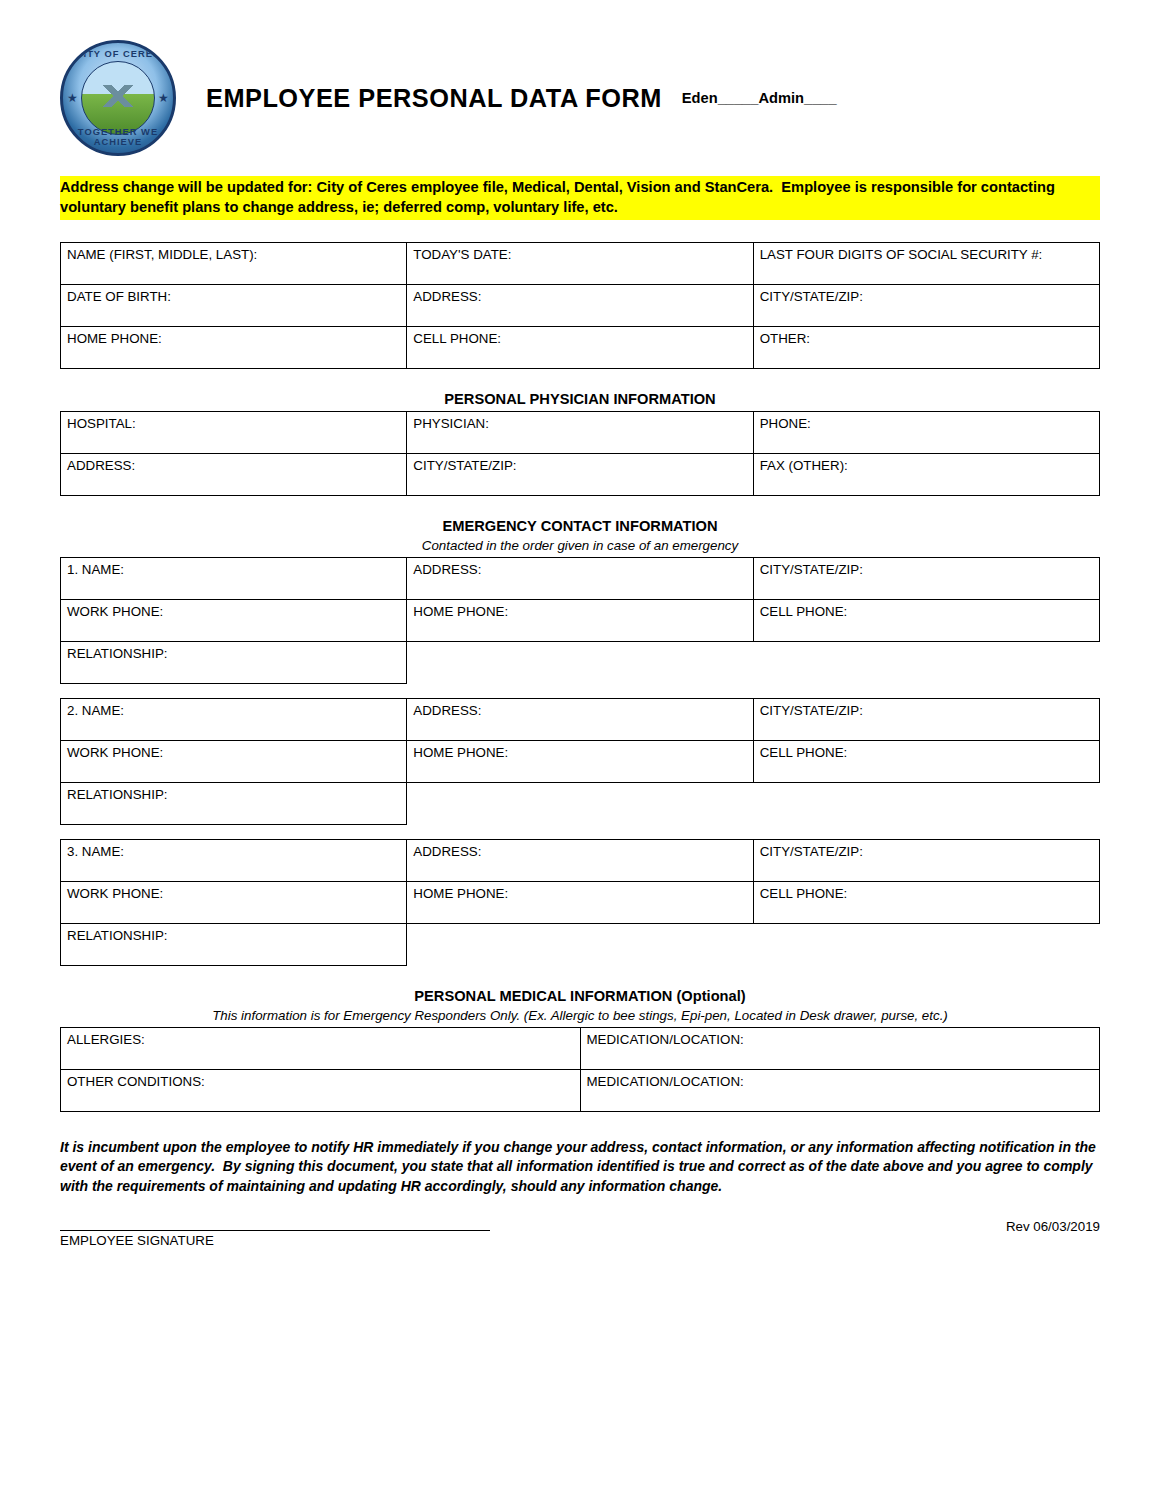CITY OF CERES
★
★
TOGETHER WE ACHIEVE
EMPLOYEE PERSONAL DATA FORM
Eden_____Admin____
Address change will be updated for: City of Ceres employee file, Medical, Dental, Vision and StanCera. Employee is responsible for contacting voluntary benefit plans to change address, ie; deferred comp, voluntary life, etc.
| NAME (FIRST, MIDDLE, LAST): | TODAY'S DATE: | LAST FOUR DIGITS OF SOCIAL SECURITY #: |
| DATE OF BIRTH: | ADDRESS: | CITY/STATE/ZIP: |
| HOME PHONE: | CELL PHONE: | OTHER: |
PERSONAL PHYSICIAN INFORMATION
| HOSPITAL: | PHYSICIAN: | PHONE: |
| ADDRESS: | CITY/STATE/ZIP: | FAX (OTHER): |
EMERGENCY CONTACT INFORMATION
Contacted in the order given in case of an emergency
| 1. NAME: | ADDRESS: | CITY/STATE/ZIP: |
| WORK PHONE: | HOME PHONE: | CELL PHONE: |
| RELATIONSHIP: | |
| 2. NAME: | ADDRESS: | CITY/STATE/ZIP: |
| WORK PHONE: | HOME PHONE: | CELL PHONE: |
| RELATIONSHIP: | |
| 3. NAME: | ADDRESS: | CITY/STATE/ZIP: |
| WORK PHONE: | HOME PHONE: | CELL PHONE: |
| RELATIONSHIP: | |
PERSONAL MEDICAL INFORMATION (Optional)
This information is for Emergency Responders Only. (Ex. Allergic to bee stings, Epi-pen, Located in Desk drawer, purse, etc.)
| ALLERGIES: | MEDICATION/LOCATION: |
| OTHER CONDITIONS: | MEDICATION/LOCATION: |
It is incumbent upon the employee to notify HR immediately if you change your address, contact information, or any information affecting notification in the event of an emergency. By signing this document, you state that all information identified is true and correct as of the date above and you agree to comply with the requirements of maintaining and updating HR accordingly, should any information change.
Rev 06/03/2019
EMPLOYEE SIGNATURE